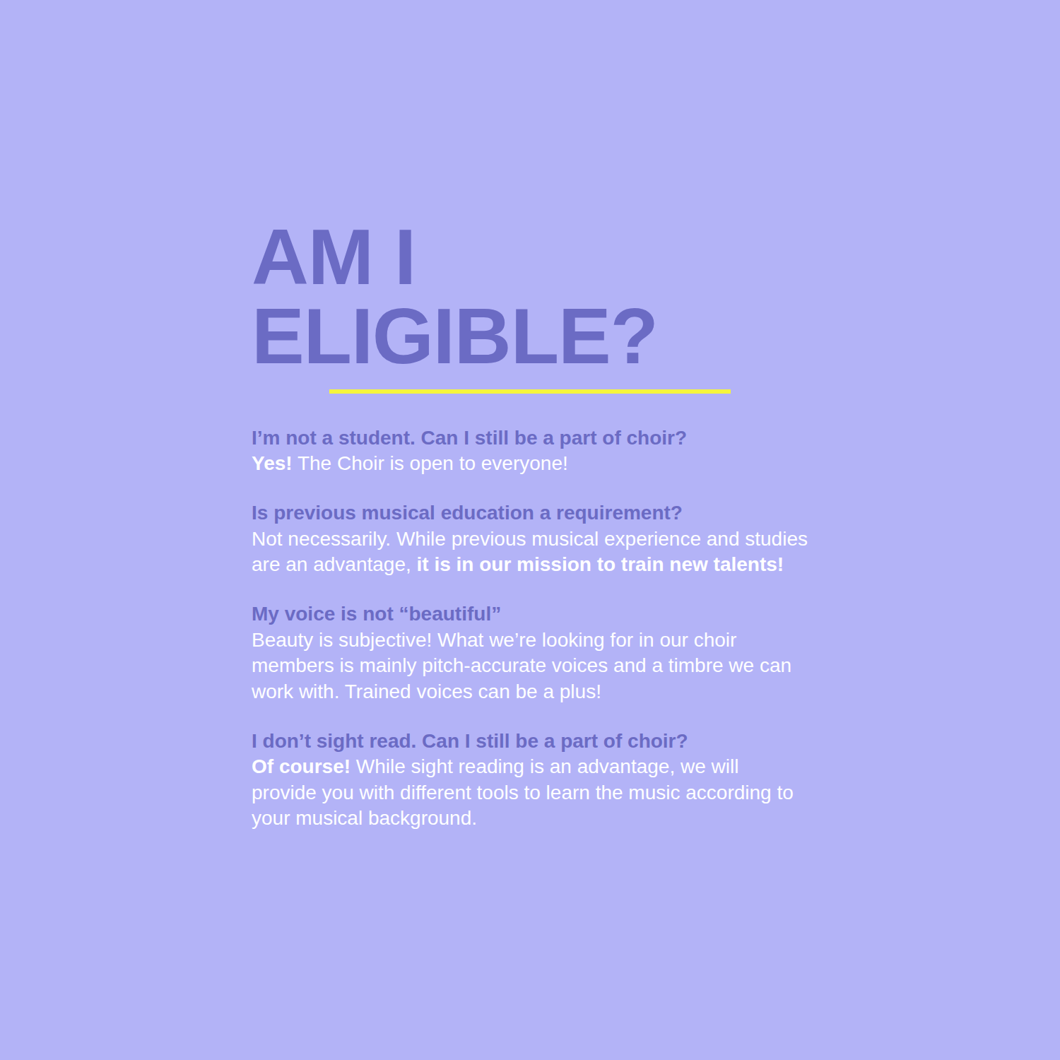Am I Eligible?
I’m not a student. Can I still be a part of choir?
Yes! The Choir is open to everyone!
Is previous musical education a requirement?
Not necessarily. While previous musical experience and studies are an advantage, it is in our mission to train new talents!
My voice is not “beautiful”
Beauty is subjective! What we’re looking for in our choir members is mainly pitch-accurate voices and a timbre we can work with. Trained voices can be a plus!
I don’t sight read. Can I still be a part of choir?
Of course! While sight reading is an advantage, we will provide you with different tools to learn the music according to your musical background.